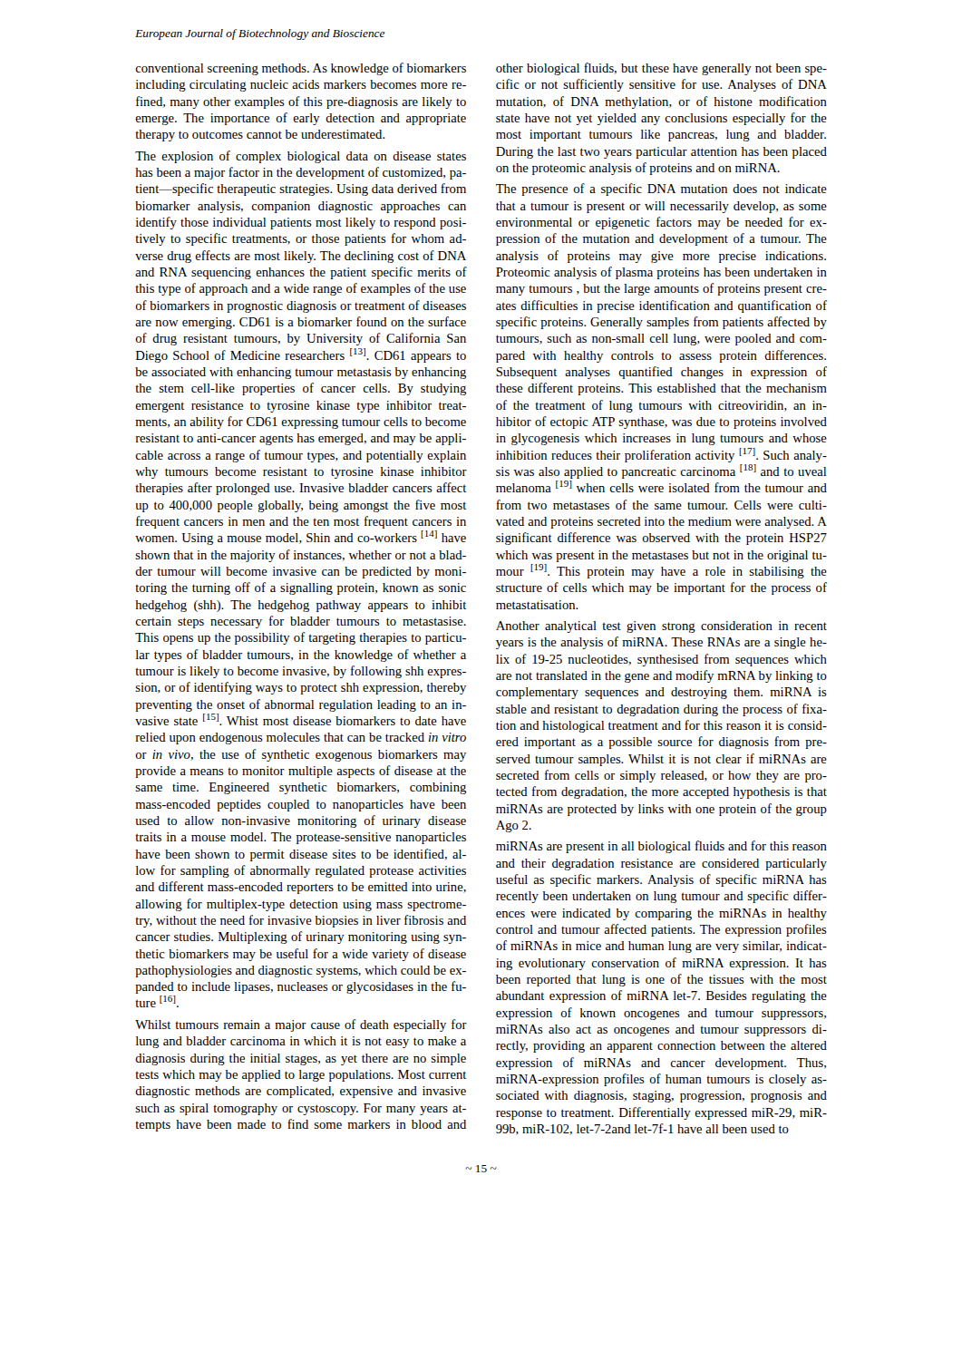European Journal of Biotechnology and Bioscience
conventional screening methods. As knowledge of biomarkers including circulating nucleic acids markers becomes more refined, many other examples of this pre-diagnosis are likely to emerge. The importance of early detection and appropriate therapy to outcomes cannot be underestimated.
The explosion of complex biological data on disease states has been a major factor in the development of customized, patient—specific therapeutic strategies. Using data derived from biomarker analysis, companion diagnostic approaches can identify those individual patients most likely to respond positively to specific treatments, or those patients for whom adverse drug effects are most likely. The declining cost of DNA and RNA sequencing enhances the patient specific merits of this type of approach and a wide range of examples of the use of biomarkers in prognostic diagnosis or treatment of diseases are now emerging. CD61 is a biomarker found on the surface of drug resistant tumours, by University of California San Diego School of Medicine researchers [13]. CD61 appears to be associated with enhancing tumour metastasis by enhancing the stem cell-like properties of cancer cells. By studying emergent resistance to tyrosine kinase type inhibitor treatments, an ability for CD61 expressing tumour cells to become resistant to anti-cancer agents has emerged, and may be applicable across a range of tumour types, and potentially explain why tumours become resistant to tyrosine kinase inhibitor therapies after prolonged use. Invasive bladder cancers affect up to 400,000 people globally, being amongst the five most frequent cancers in men and the ten most frequent cancers in women. Using a mouse model, Shin and co-workers [14] have shown that in the majority of instances, whether or not a bladder tumour will become invasive can be predicted by monitoring the turning off of a signalling protein, known as sonic hedgehog (shh). The hedgehog pathway appears to inhibit certain steps necessary for bladder tumours to metastasise. This opens up the possibility of targeting therapies to particular types of bladder tumours, in the knowledge of whether a tumour is likely to become invasive, by following shh expression, or of identifying ways to protect shh expression, thereby preventing the onset of abnormal regulation leading to an invasive state [15]. Whist most disease biomarkers to date have relied upon endogenous molecules that can be tracked in vitro or in vivo, the use of synthetic exogenous biomarkers may provide a means to monitor multiple aspects of disease at the same time. Engineered synthetic biomarkers, combining mass-encoded peptides coupled to nanoparticles have been used to allow non-invasive monitoring of urinary disease traits in a mouse model. The protease-sensitive nanoparticles have been shown to permit disease sites to be identified, allow for sampling of abnormally regulated protease activities and different mass-encoded reporters to be emitted into urine, allowing for multiplex-type detection using mass spectrometry, without the need for invasive biopsies in liver fibrosis and cancer studies. Multiplexing of urinary monitoring using synthetic biomarkers may be useful for a wide variety of disease pathophysiologies and diagnostic systems, which could be expanded to include lipases, nucleases or glycosidases in the future [16].
Whilst tumours remain a major cause of death especially for lung and bladder carcinoma in which it is not easy to make a diagnosis during the initial stages, as yet there are no simple tests which may be applied to large populations. Most current diagnostic methods are complicated, expensive and invasive such as spiral tomography or cystoscopy. For many years attempts have been made to find some markers in blood and other biological fluids, but these have generally not been specific or not sufficiently sensitive for use. Analyses of DNA mutation, of DNA methylation, or of histone modification state have not yet yielded any conclusions especially for the most important tumours like pancreas, lung and bladder. During the last two years particular attention has been placed on the proteomic analysis of proteins and on miRNA.
The presence of a specific DNA mutation does not indicate that a tumour is present or will necessarily develop, as some environmental or epigenetic factors may be needed for expression of the mutation and development of a tumour. The analysis of proteins may give more precise indications. Proteomic analysis of plasma proteins has been undertaken in many tumours , but the large amounts of proteins present creates difficulties in precise identification and quantification of specific proteins. Generally samples from patients affected by tumours, such as non-small cell lung, were pooled and compared with healthy controls to assess protein differences. Subsequent analyses quantified changes in expression of these different proteins. This established that the mechanism of the treatment of lung tumours with citreoviridin, an inhibitor of ectopic ATP synthase, was due to proteins involved in glycogenesis which increases in lung tumours and whose inhibition reduces their proliferation activity [17]. Such analysis was also applied to pancreatic carcinoma [18] and to uveal melanoma [19] when cells were isolated from the tumour and from two metastases of the same tumour. Cells were cultivated and proteins secreted into the medium were analysed. A significant difference was observed with the protein HSP27 which was present in the metastases but not in the original tumour [19]. This protein may have a role in stabilising the structure of cells which may be important for the process of metastatisation.
Another analytical test given strong consideration in recent years is the analysis of miRNA. These RNAs are a single helix of 19-25 nucleotides, synthesised from sequences which are not translated in the gene and modify mRNA by linking to complementary sequences and destroying them. miRNA is stable and resistant to degradation during the process of fixation and histological treatment and for this reason it is considered important as a possible source for diagnosis from preserved tumour samples. Whilst it is not clear if miRNAs are secreted from cells or simply released, or how they are protected from degradation, the more accepted hypothesis is that miRNAs are protected by links with one protein of the group Ago 2.
miRNAs are present in all biological fluids and for this reason and their degradation resistance are considered particularly useful as specific markers. Analysis of specific miRNA has recently been undertaken on lung tumour and specific differences were indicated by comparing the miRNAs in healthy control and tumour affected patients. The expression profiles of miRNAs in mice and human lung are very similar, indicating evolutionary conservation of miRNA expression. It has been reported that lung is one of the tissues with the most abundant expression of miRNA let-7. Besides regulating the expression of known oncogenes and tumour suppressors, miRNAs also act as oncogenes and tumour suppressors directly, providing an apparent connection between the altered expression of miRNAs and cancer development. Thus, miRNA-expression profiles of human tumours is closely associated with diagnosis, staging, progression, prognosis and response to treatment. Differentially expressed miR-29, miR-99b, miR-102, let-7-2and let-7f-1 have all been used to
~ 15 ~